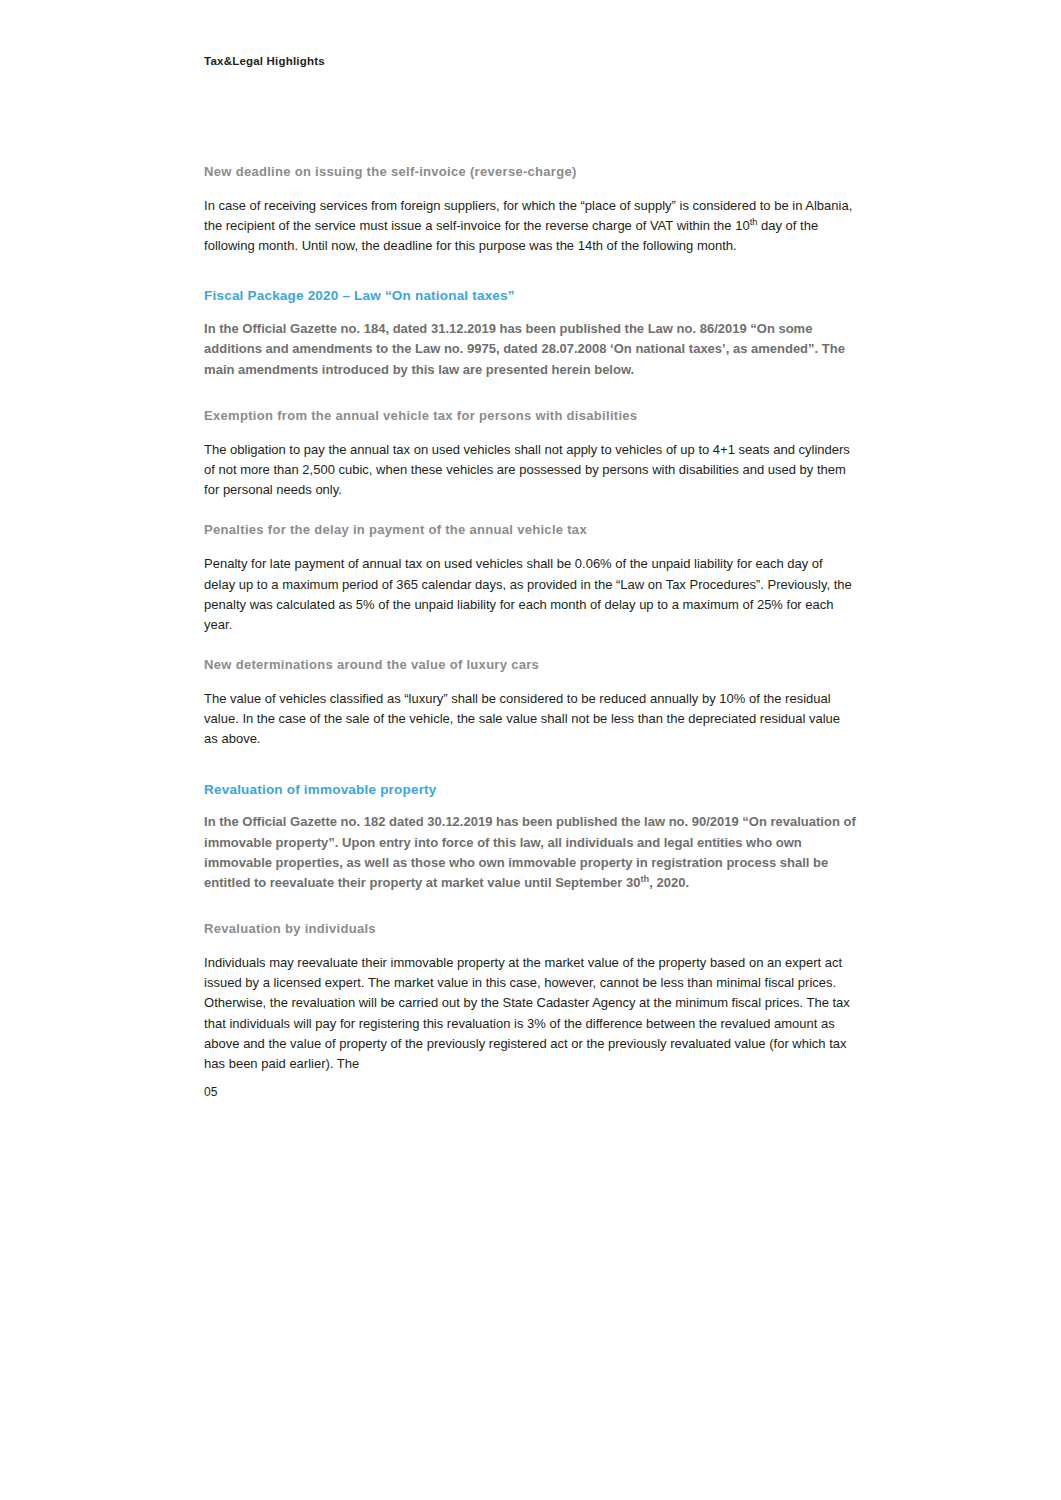Tax&Legal Highlights
New deadline on issuing the self-invoice (reverse-charge)
In case of receiving services from foreign suppliers, for which the “place of supply” is considered to be in Albania, the recipient of the service must issue a self-invoice for the reverse charge of VAT within the 10th day of the following month. Until now, the deadline for this purpose was the 14th of the following month.
Fiscal Package 2020 – Law “On national taxes”
In the Official Gazette no. 184, dated 31.12.2019 has been published the Law no. 86/2019 “On some additions and amendments to the Law no. 9975, dated 28.07.2008 ‘On national taxes’, as amended”. The main amendments introduced by this law are presented herein below.
Exemption from the annual vehicle tax for persons with disabilities
The obligation to pay the annual tax on used vehicles shall not apply to vehicles of up to 4+1 seats and cylinders of not more than 2,500 cubic, when these vehicles are possessed by persons with disabilities and used by them for personal needs only.
Penalties for the delay in payment of the annual vehicle tax
Penalty for late payment of annual tax on used vehicles shall be 0.06% of the unpaid liability for each day of delay up to a maximum period of 365 calendar days, as provided in the “Law on Tax Procedures”. Previously, the penalty was calculated as 5% of the unpaid liability for each month of delay up to a maximum of 25% for each year.
New determinations around the value of luxury cars
The value of vehicles classified as “luxury” shall be considered to be reduced annually by 10% of the residual value. In the case of the sale of the vehicle, the sale value shall not be less than the depreciated residual value as above.
Revaluation of immovable property
In the Official Gazette no. 182 dated 30.12.2019 has been published the law no. 90/2019 “On revaluation of immovable property”. Upon entry into force of this law, all individuals and legal entities who own immovable properties, as well as those who own immovable property in registration process shall be entitled to reevaluate their property at market value until September 30th, 2020.
Revaluation by individuals
Individuals may reevaluate their immovable property at the market value of the property based on an expert act issued by a licensed expert. The market value in this case, however, cannot be less than minimal fiscal prices. Otherwise, the revaluation will be carried out by the State Cadaster Agency at the minimum fiscal prices. The tax that individuals will pay for registering this revaluation is 3% of the difference between the revalued amount as above and the value of property of the previously registered act or the previously revaluated value (for which tax has been paid earlier). The
05